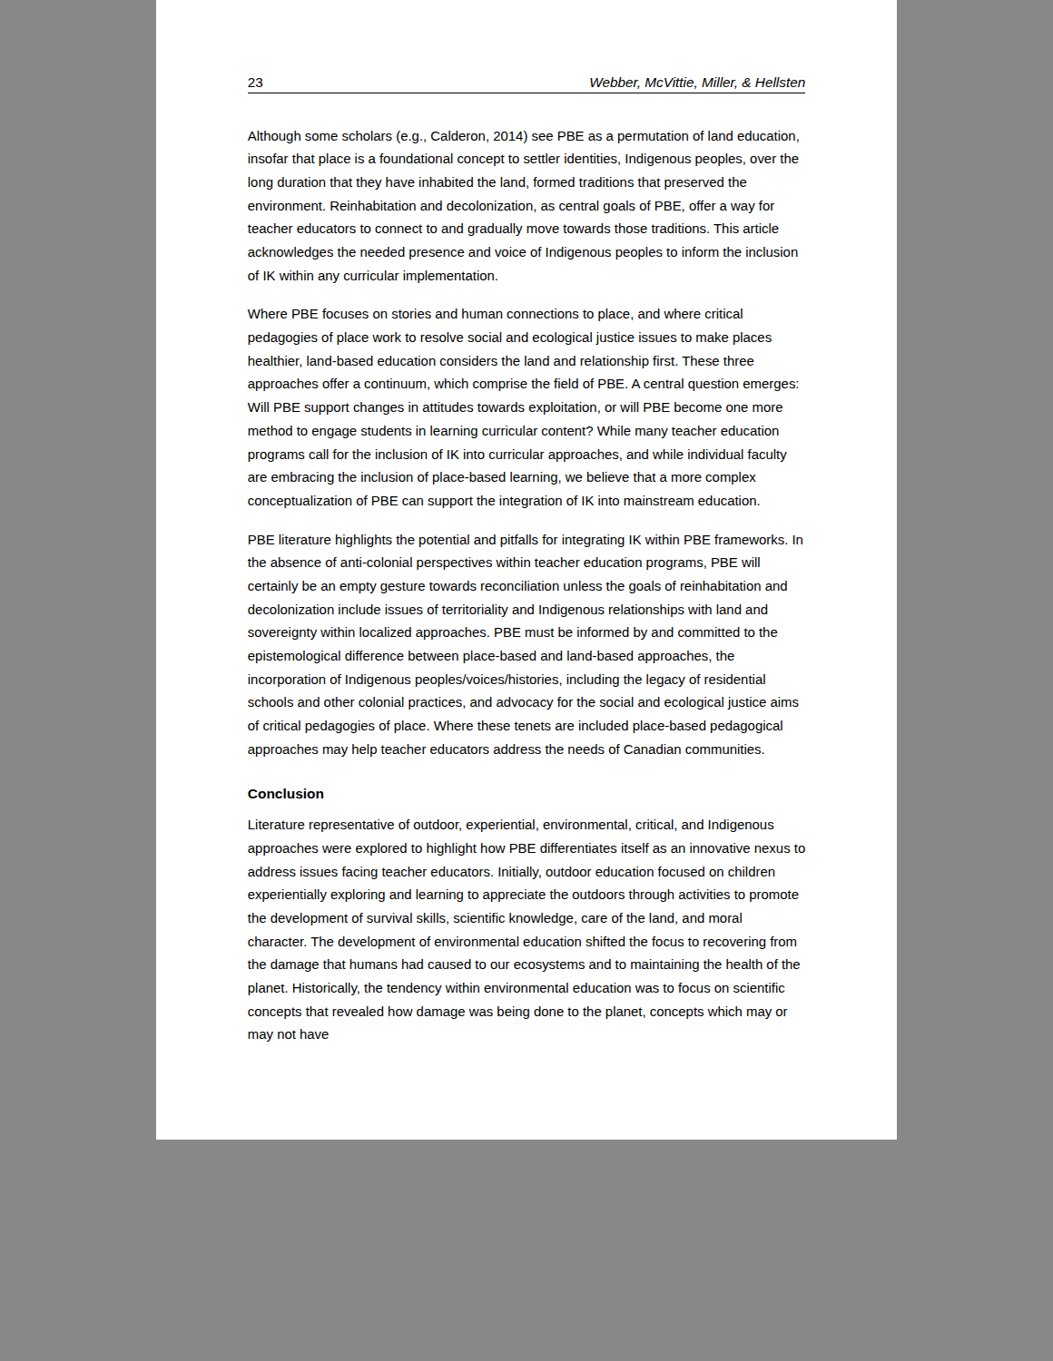23 Webber, McVittie, Miller, & Hellsten
Although some scholars (e.g., Calderon, 2014) see PBE as a permutation of land education, insofar that place is a foundational concept to settler identities, Indigenous peoples, over the long duration that they have inhabited the land, formed traditions that preserved the environment. Reinhabitation and decolonization, as central goals of PBE, offer a way for teacher educators to connect to and gradually move towards those traditions. This article acknowledges the needed presence and voice of Indigenous peoples to inform the inclusion of IK within any curricular implementation.
Where PBE focuses on stories and human connections to place, and where critical pedagogies of place work to resolve social and ecological justice issues to make places healthier, land-based education considers the land and relationship first. These three approaches offer a continuum, which comprise the field of PBE. A central question emerges: Will PBE support changes in attitudes towards exploitation, or will PBE become one more method to engage students in learning curricular content? While many teacher education programs call for the inclusion of IK into curricular approaches, and while individual faculty are embracing the inclusion of place-based learning, we believe that a more complex conceptualization of PBE can support the integration of IK into mainstream education.
PBE literature highlights the potential and pitfalls for integrating IK within PBE frameworks. In the absence of anti-colonial perspectives within teacher education programs, PBE will certainly be an empty gesture towards reconciliation unless the goals of reinhabitation and decolonization include issues of territoriality and Indigenous relationships with land and sovereignty within localized approaches. PBE must be informed by and committed to the epistemological difference between place-based and land-based approaches, the incorporation of Indigenous peoples/voices/histories, including the legacy of residential schools and other colonial practices, and advocacy for the social and ecological justice aims of critical pedagogies of place. Where these tenets are included place-based pedagogical approaches may help teacher educators address the needs of Canadian communities.
Conclusion
Literature representative of outdoor, experiential, environmental, critical, and Indigenous approaches were explored to highlight how PBE differentiates itself as an innovative nexus to address issues facing teacher educators. Initially, outdoor education focused on children experientially exploring and learning to appreciate the outdoors through activities to promote the development of survival skills, scientific knowledge, care of the land, and moral character. The development of environmental education shifted the focus to recovering from the damage that humans had caused to our ecosystems and to maintaining the health of the planet. Historically, the tendency within environmental education was to focus on scientific concepts that revealed how damage was being done to the planet, concepts which may or may not have